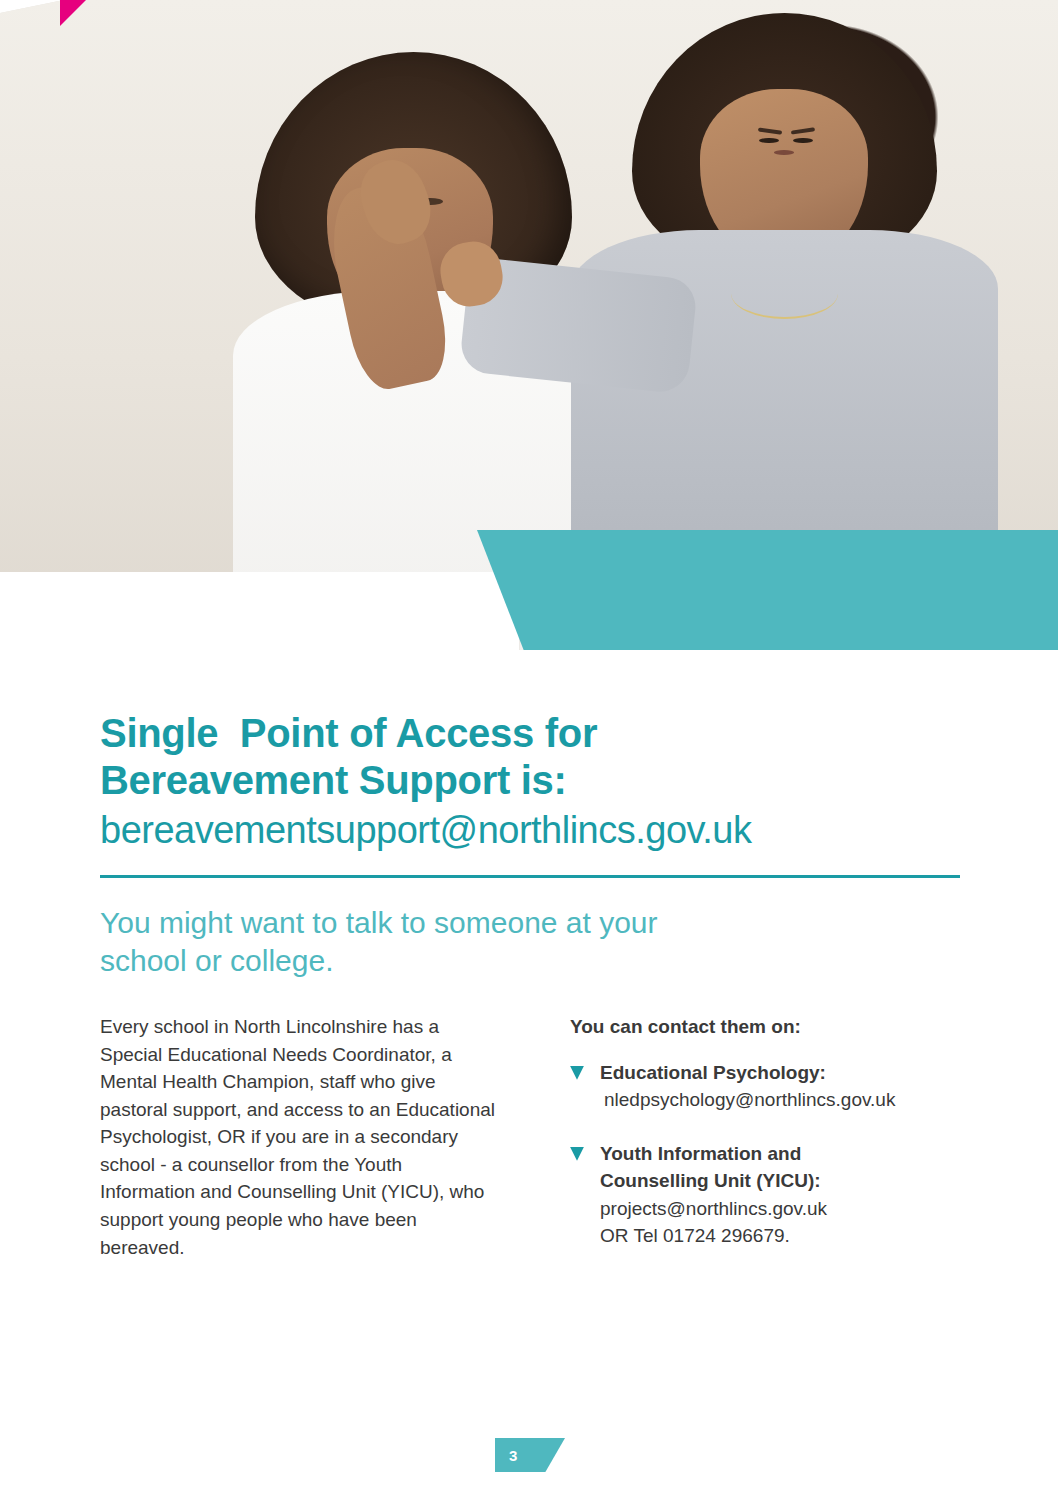Single Point of Access for
Bereavement Support is: bereavementsupport@northlincs.gov.uk
You might want to talk to someone at your
school or college.
Every school in North Lincolnshire has a Special Educational Needs Coordinator, a Mental Health Champion, staff who give pastoral support, and access to an Educational Psychologist, OR if you are in a secondary school - a counsellor from the Youth Information and Counselling Unit (YICU), who support young people who have been bereaved.
You can contact them on:
Educational Psychology: nledpsychology@northlincs.gov.uk
Youth Information and
Counselling Unit (YICU): projects@northlincs.gov.uk
OR Tel 01724 296679.
3